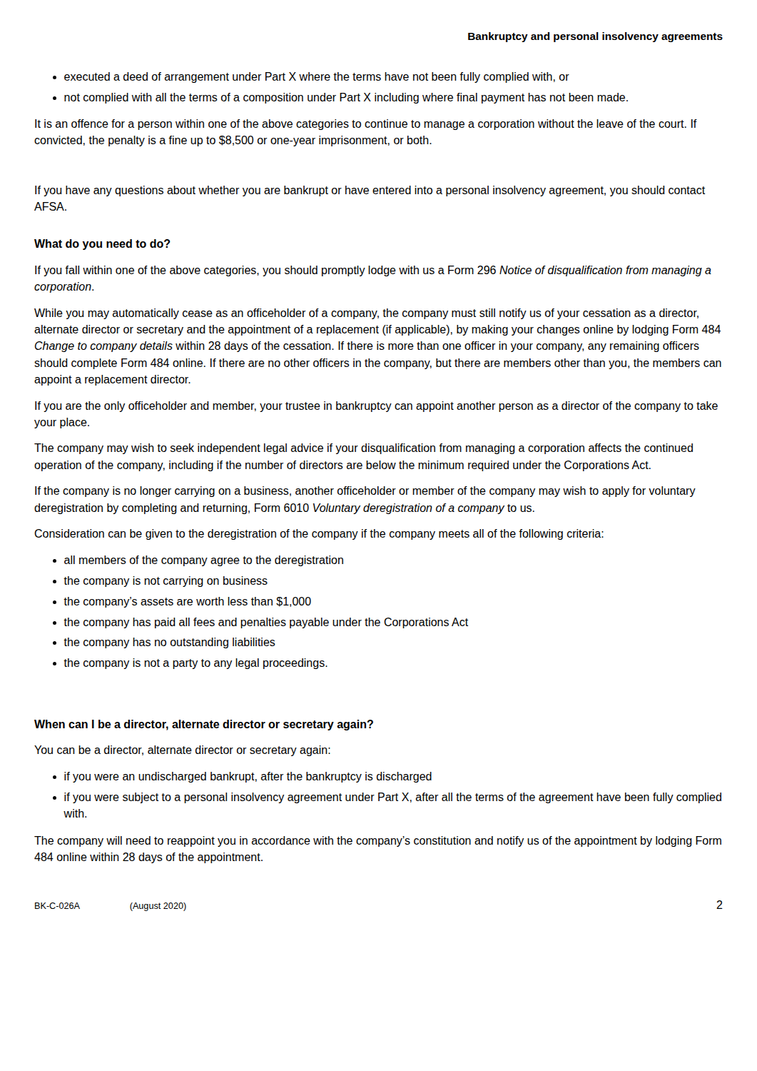Bankruptcy and personal insolvency agreements
executed a deed of arrangement under Part X where the terms have not been fully complied with, or
not complied with all the terms of a composition under Part X including where final payment has not been made.
It is an offence for a person within one of the above categories to continue to manage a corporation without the leave of the court. If convicted, the penalty is a fine up to $8,500 or one-year imprisonment, or both.
If you have any questions about whether you are bankrupt or have entered into a personal insolvency agreement, you should contact AFSA.
What do you need to do?
If you fall within one of the above categories, you should promptly lodge with us a Form 296 Notice of disqualification from managing a corporation.
While you may automatically cease as an officeholder of a company, the company must still notify us of your cessation as a director, alternate director or secretary and the appointment of a replacement (if applicable), by making your changes online by lodging Form 484 Change to company details within 28 days of the cessation. If there is more than one officer in your company, any remaining officers should complete Form 484 online. If there are no other officers in the company, but there are members other than you, the members can appoint a replacement director.
If you are the only officeholder and member, your trustee in bankruptcy can appoint another person as a director of the company to take your place.
The company may wish to seek independent legal advice if your disqualification from managing a corporation affects the continued operation of the company, including if the number of directors are below the minimum required under the Corporations Act.
If the company is no longer carrying on a business, another officeholder or member of the company may wish to apply for voluntary deregistration by completing and returning, Form 6010 Voluntary deregistration of a company to us.
Consideration can be given to the deregistration of the company if the company meets all of the following criteria:
all members of the company agree to the deregistration
the company is not carrying on business
the company’s assets are worth less than $1,000
the company has paid all fees and penalties payable under the Corporations Act
the company has no outstanding liabilities
the company is not a party to any legal proceedings.
When can I be a director, alternate director or secretary again?
You can be a director, alternate director or secretary again:
if you were an undischarged bankrupt, after the bankruptcy is discharged
if you were subject to a personal insolvency agreement under Part X, after all the terms of the agreement have been fully complied with.
The company will need to reappoint you in accordance with the company’s constitution and notify us of the appointment by lodging Form 484 online within 28 days of the appointment.
BK-C-026A
(August 2020)
2